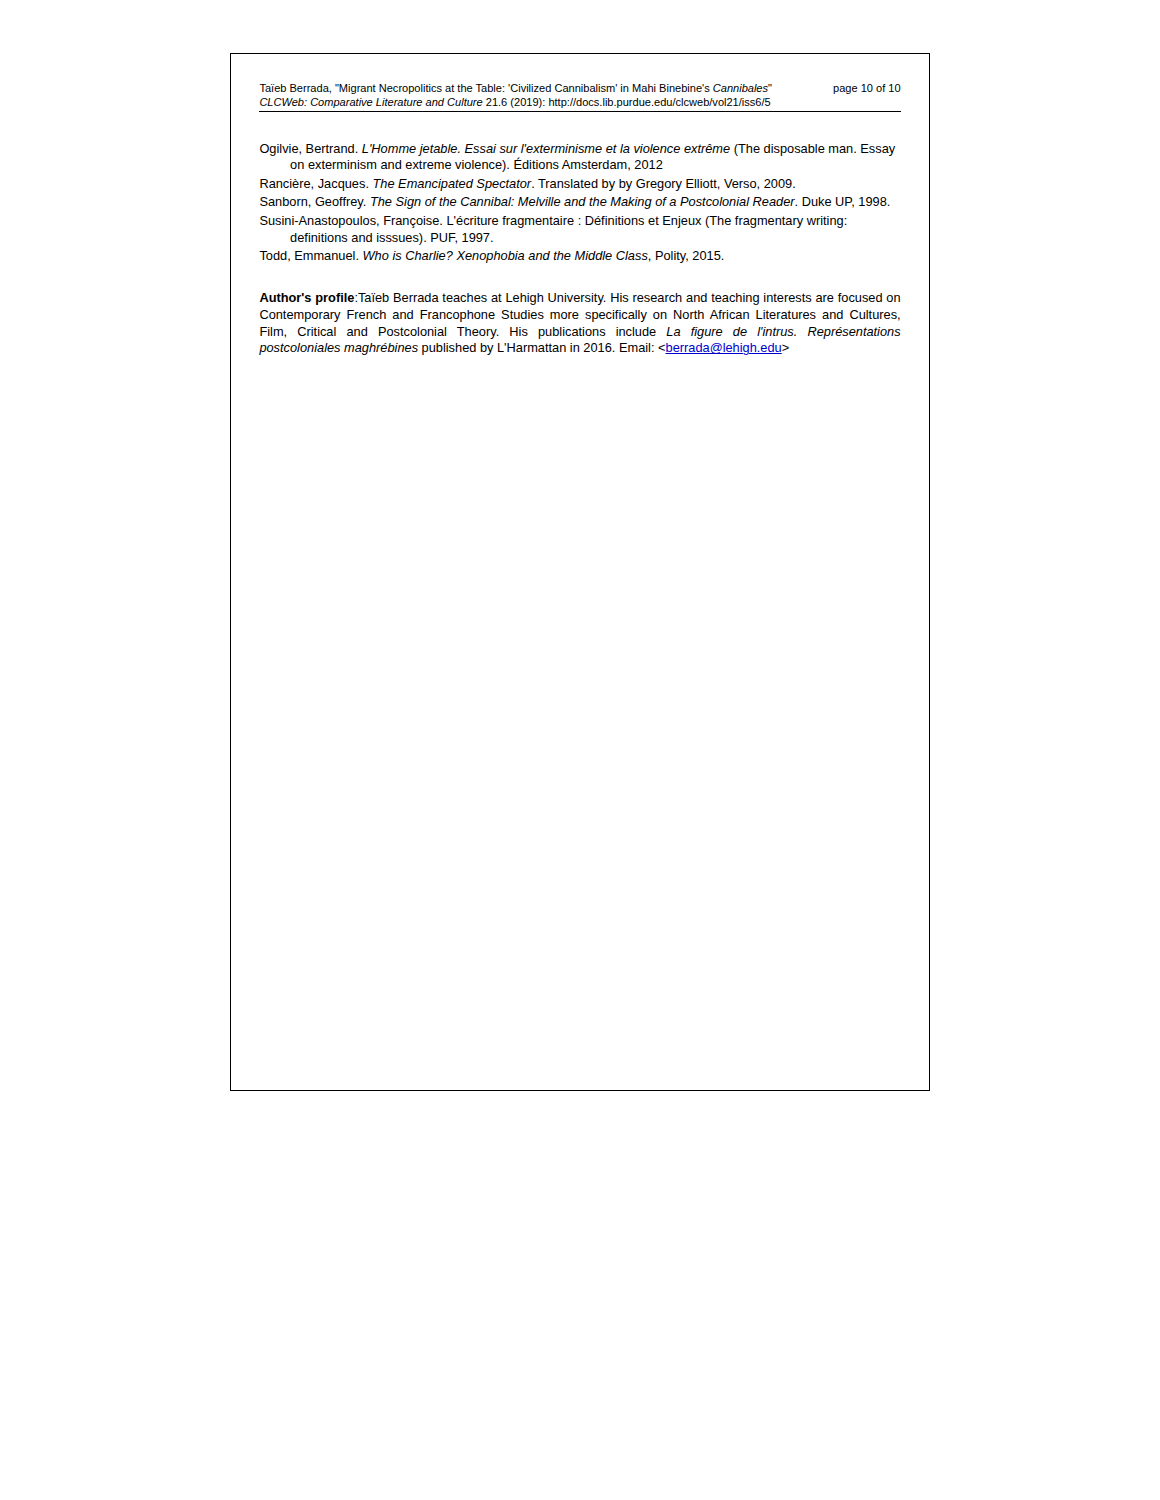Taïeb Berrada, "Migrant Necropolitics at the Table: 'Civilized Cannibalism' in Mahi Binebine's Cannibales"
page 10 of 10
CLCWeb: Comparative Literature and Culture 21.6 (2019): http://docs.lib.purdue.edu/clcweb/vol21/iss6/5
Ogilvie, Bertrand. L'Homme jetable. Essai sur l'exterminisme et la violence extrême (The disposable man. Essay on exterminism and extreme violence). Éditions Amsterdam, 2012
Rancière, Jacques. The Emancipated Spectator. Translated by by Gregory Elliott, Verso, 2009.
Sanborn, Geoffrey. The Sign of the Cannibal: Melville and the Making of a Postcolonial Reader. Duke UP, 1998.
Susini-Anastopoulos, Françoise. L'écriture fragmentaire : Définitions et Enjeux (The fragmentary writing: definitions and isssues). PUF, 1997.
Todd, Emmanuel. Who is Charlie? Xenophobia and the Middle Class, Polity, 2015.
Author's profile:Taïeb Berrada teaches at Lehigh University. His research and teaching interests are focused on Contemporary French and Francophone Studies more specifically on North African Literatures and Cultures, Film, Critical and Postcolonial Theory. His publications include La figure de l'intrus. Représentations postcoloniales maghrébines published by L'Harmattan in 2016. Email: <berrada@lehigh.edu>